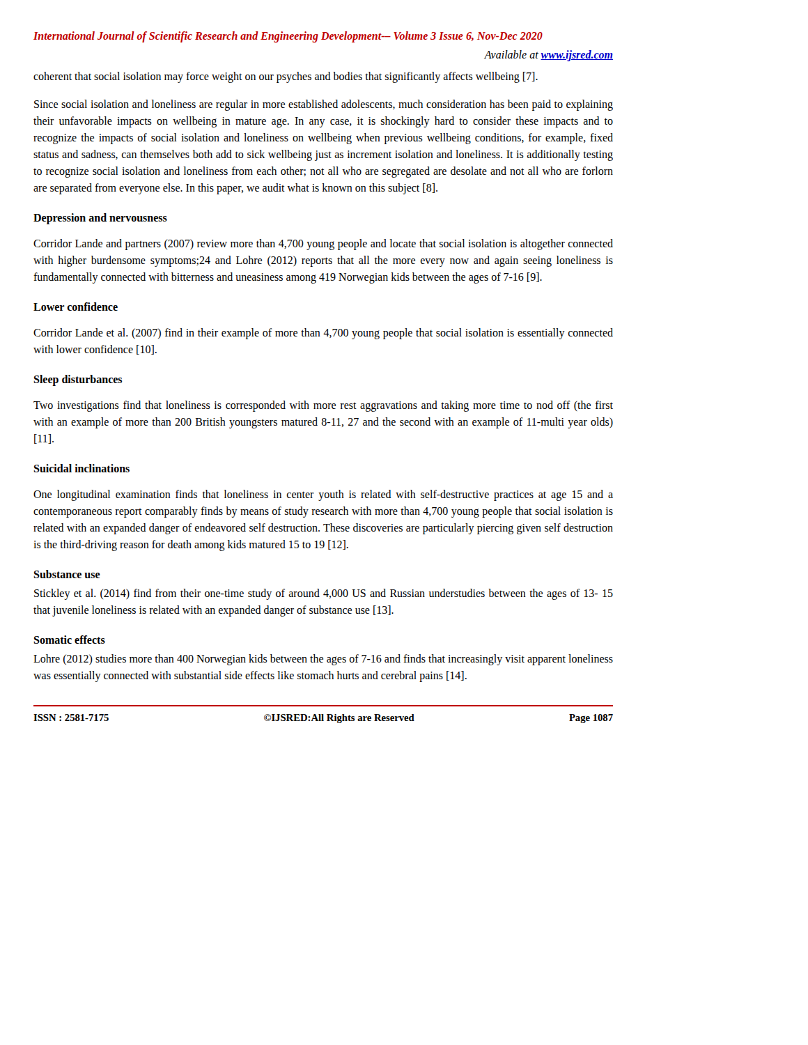International Journal of Scientific Research and Engineering Development-– Volume 3 Issue 6, Nov-Dec 2020
Available at www.ijsred.com
coherent that social isolation may force weight on our psyches and bodies that significantly affects wellbeing [7].
Since social isolation and loneliness are regular in more established adolescents, much consideration has been paid to explaining their unfavorable impacts on wellbeing in mature age. In any case, it is shockingly hard to consider these impacts and to recognize the impacts of social isolation and loneliness on wellbeing when previous wellbeing conditions, for example, fixed status and sadness, can themselves both add to sick wellbeing just as increment isolation and loneliness. It is additionally testing to recognize social isolation and loneliness from each other; not all who are segregated are desolate and not all who are forlorn are separated from everyone else. In this paper, we audit what is known on this subject [8].
Depression and nervousness
Corridor Lande and partners (2007) review more than 4,700 young people and locate that social isolation is altogether connected with higher burdensome symptoms;24 and Lohre (2012) reports that all the more every now and again seeing loneliness is fundamentally connected with bitterness and uneasiness among 419 Norwegian kids between the ages of 7-16 [9].
Lower confidence
Corridor Lande et al. (2007) find in their example of more than 4,700 young people that social isolation is essentially connected with lower confidence [10].
Sleep disturbances
Two investigations find that loneliness is corresponded with more rest aggravations and taking more time to nod off (the first with an example of more than 200 British youngsters matured 8-11, 27 and the second with an example of 11-multi year olds) [11].
Suicidal inclinations
One longitudinal examination finds that loneliness in center youth is related with self-destructive practices at age 15 and a contemporaneous report comparably finds by means of study research with more than 4,700 young people that social isolation is related with an expanded danger of endeavored self destruction. These discoveries are particularly piercing given self destruction is the third-driving reason for death among kids matured 15 to 19 [12].
Substance use
Stickley et al. (2014) find from their one-time study of around 4,000 US and Russian understudies between the ages of 13- 15 that juvenile loneliness is related with an expanded danger of substance use [13].
Somatic effects
Lohre (2012) studies more than 400 Norwegian kids between the ages of 7-16 and finds that increasingly visit apparent loneliness was essentially connected with substantial side effects like stomach hurts and cerebral pains [14].
ISSN : 2581-7175 ©IJSRED:All Rights are Reserved Page 1087